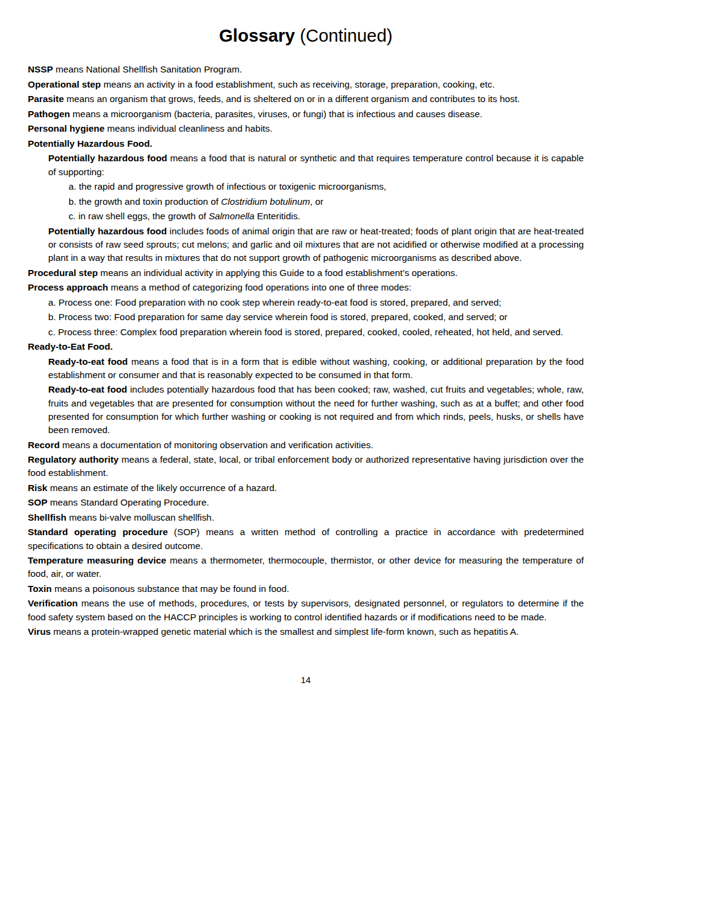Glossary (Continued)
NSSP means National Shellfish Sanitation Program.
Operational step means an activity in a food establishment, such as receiving, storage, preparation, cooking, etc.
Parasite means an organism that grows, feeds, and is sheltered on or in a different organism and contributes to its host.
Pathogen means a microorganism (bacteria, parasites, viruses, or fungi) that is infectious and causes disease.
Personal hygiene means individual cleanliness and habits.
Potentially Hazardous Food.
Potentially hazardous food means a food that is natural or synthetic and that requires temperature control because it is capable of supporting:
a. the rapid and progressive growth of infectious or toxigenic microorganisms,
b. the growth and toxin production of Clostridium botulinum, or
c. in raw shell eggs, the growth of Salmonella Enteritidis.
Potentially hazardous food includes foods of animal origin that are raw or heat-treated; foods of plant origin that are heat-treated or consists of raw seed sprouts; cut melons; and garlic and oil mixtures that are not acidified or otherwise modified at a processing plant in a way that results in mixtures that do not support growth of pathogenic microorganisms as described above.
Procedural step means an individual activity in applying this Guide to a food establishment’s operations.
Process approach means a method of categorizing food operations into one of three modes:
a. Process one: Food preparation with no cook step wherein ready-to-eat food is stored, prepared, and served;
b. Process two: Food preparation for same day service wherein food is stored, prepared, cooked, and served; or
c. Process three: Complex food preparation wherein food is stored, prepared, cooked, cooled, reheated, hot held, and served.
Ready-to-Eat Food.
Ready-to-eat food means a food that is in a form that is edible without washing, cooking, or additional preparation by the food establishment or consumer and that is reasonably expected to be consumed in that form.
Ready-to-eat food includes potentially hazardous food that has been cooked; raw, washed, cut fruits and vegetables; whole, raw, fruits and vegetables that are presented for consumption without the need for further washing, such as at a buffet; and other food presented for consumption for which further washing or cooking is not required and from which rinds, peels, husks, or shells have been removed.
Record means a documentation of monitoring observation and verification activities.
Regulatory authority means a federal, state, local, or tribal enforcement body or authorized representative having jurisdiction over the food establishment.
Risk means an estimate of the likely occurrence of a hazard.
SOP means Standard Operating Procedure.
Shellfish means bi-valve molluscan shellfish.
Standard operating procedure (SOP) means a written method of controlling a practice in accordance with predetermined specifications to obtain a desired outcome.
Temperature measuring device means a thermometer, thermocouple, thermistor, or other device for measuring the temperature of food, air, or water.
Toxin means a poisonous substance that may be found in food.
Verification means the use of methods, procedures, or tests by supervisors, designated personnel, or regulators to determine if the food safety system based on the HACCP principles is working to control identified hazards or if modifications need to be made.
Virus means a protein-wrapped genetic material which is the smallest and simplest life-form known, such as hepatitis A.
14